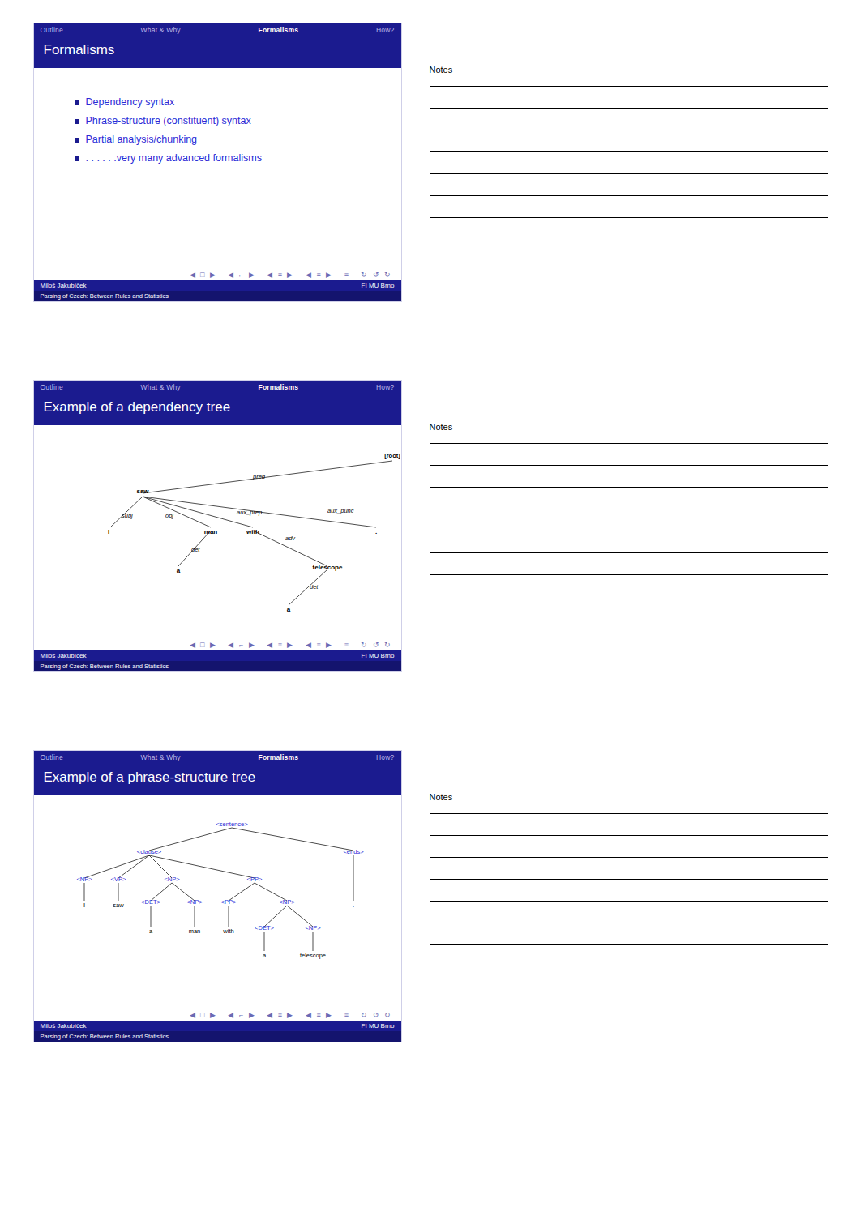Outline What & Why Formalisms How?
Formalisms
Dependency syntax
Phrase-structure (constituent) syntax
Partial analysis/chunking
. . . . . .very many advanced formalisms
◀ □ ▶ ◀ ⌐ ▶ ◀ ≡ ▶ ◀ ≡ ▶ ≡ ↻ ↺ ↻
Miloš Jakubíček FI MU Brno
Parsing of Czech: Between Rules and Statistics
Notes
Outline What & Why Formalisms How?
Example of a dependency tree
pred subj obj aux_prep aux_punc det adv det [root] saw I man with . a telescope a
◀ □ ▶ ◀ ⌐ ▶ ◀ ≡ ▶ ◀ ≡ ▶ ≡ ↻ ↺ ↻
Miloš Jakubíček FI MU Brno
Parsing of Czech: Between Rules and Statistics
Notes
Outline What & Why Formalisms How?
Example of a phrase-structure tree
<sentence> <clause> <ends> <NP> <VP> <NP> <PP> <DET> <NP> <PP> <NP> <DET> <NP> I saw a man with a telescope .
◀ □ ▶ ◀ ⌐ ▶ ◀ ≡ ▶ ◀ ≡ ▶ ≡ ↻ ↺ ↻
Miloš Jakubíček FI MU Brno
Parsing of Czech: Between Rules and Statistics
Notes